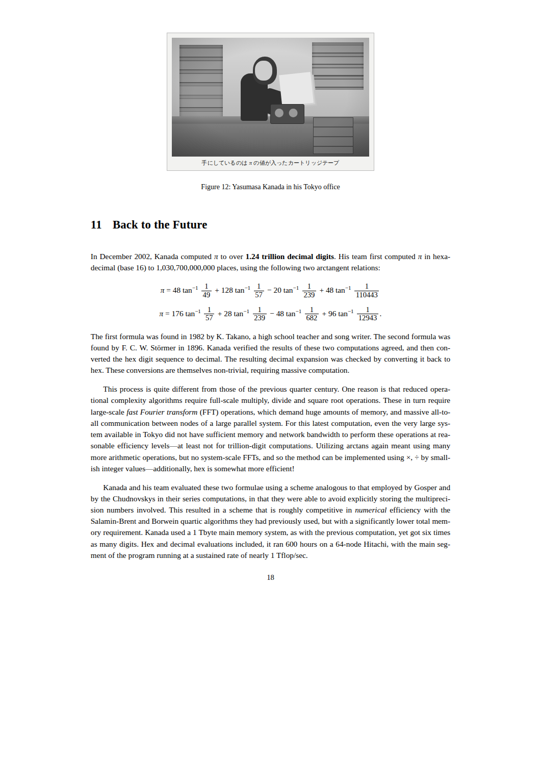手にしているのは π の値が入ったカートリッジテープ
Figure 12: Yasumasa Kanada in his Tokyo office
11 Back to the Future
In December 2002, Kanada computed π to over 1.24 trillion decimal digits. His team first computed π in hexadecimal (base 16) to 1,030,700,000,000 places, using the following two arctangent relations:
π = 48 tan−1 149 + 128 tan−1 157 − 20 tan−1 1239 + 48 tan−1 1110443
π = 176 tan−1 157 + 28 tan−1 1239 − 48 tan−1 1682 + 96 tan−1 112943.
The first formula was found in 1982 by K. Takano, a high school teacher and song writer. The second formula was found by F. C. W. Störmer in 1896. Kanada verified the results of these two computations agreed, and then converted the hex digit sequence to decimal. The resulting decimal expansion was checked by converting it back to hex. These conversions are themselves non-trivial, requiring massive computation.
This process is quite different from those of the previous quarter century. One reason is that reduced operational complexity algorithms require full-scale multiply, divide and square root operations. These in turn require large-scale fast Fourier transform (FFT) operations, which demand huge amounts of memory, and massive all-to-all communication between nodes of a large parallel system. For this latest computation, even the very large system available in Tokyo did not have sufficient memory and network bandwidth to perform these operations at reasonable efficiency levels—at least not for trillion-digit computations. Utilizing arctans again meant using many more arithmetic operations, but no system-scale FFTs, and so the method can be implemented using ×, ÷ by smallish integer values—additionally, hex is somewhat more efficient!
Kanada and his team evaluated these two formulae using a scheme analogous to that employed by Gosper and by the Chudnovskys in their series computations, in that they were able to avoid explicitly storing the multiprecision numbers involved. This resulted in a scheme that is roughly competitive in numerical efficiency with the Salamin-Brent and Borwein quartic algorithms they had previously used, but with a significantly lower total memory requirement. Kanada used a 1 Tbyte main memory system, as with the previous computation, yet got six times as many digits. Hex and decimal evaluations included, it ran 600 hours on a 64-node Hitachi, with the main segment of the program running at a sustained rate of nearly 1 Tflop/sec.
18